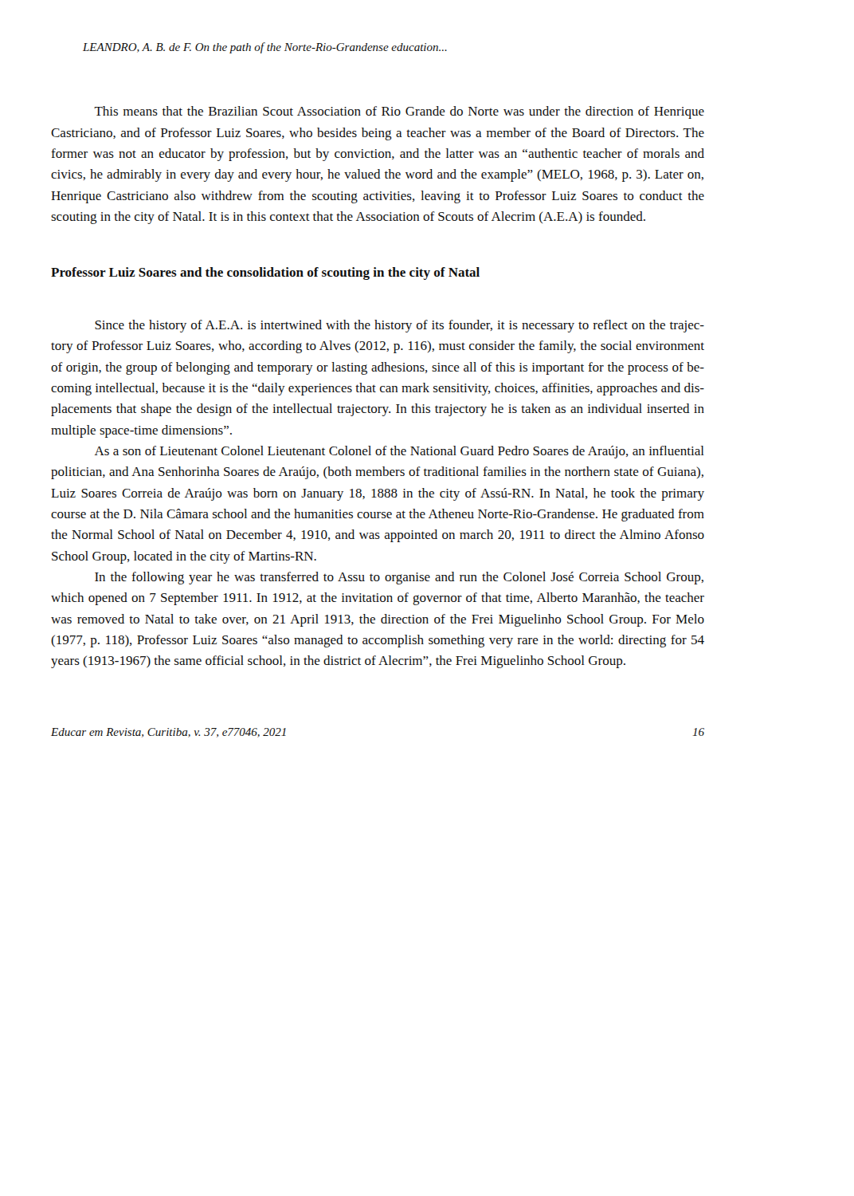LEANDRO, A. B. de F. On the path of the Norte-Rio-Grandense education...
This means that the Brazilian Scout Association of Rio Grande do Norte was under the direction of Henrique Castriciano, and of Professor Luiz Soares, who besides being a teacher was a member of the Board of Directors. The former was not an educator by profession, but by conviction, and the latter was an “authentic teacher of morals and civics, he admirably in every day and every hour, he valued the word and the example” (MELO, 1968, p. 3). Later on, Henrique Castriciano also withdrew from the scouting activities, leaving it to Professor Luiz Soares to conduct the scouting in the city of Natal. It is in this context that the Association of Scouts of Alecrim (A.E.A) is founded.
Professor Luiz Soares and the consolidation of scouting in the city of Natal
Since the history of A.E.A. is intertwined with the history of its founder, it is necessary to reflect on the trajectory of Professor Luiz Soares, who, according to Alves (2012, p. 116), must consider the family, the social environment of origin, the group of belonging and temporary or lasting adhesions, since all of this is important for the process of becoming intellectual, because it is the “daily experiences that can mark sensitivity, choices, affinities, approaches and displacements that shape the design of the intellectual trajectory. In this trajectory he is taken as an individual inserted in multiple space-time dimensions”.
As a son of Lieutenant Colonel Lieutenant Colonel of the National Guard Pedro Soares de Araújo, an influential politician, and Ana Senhorinha Soares de Araújo, (both members of traditional families in the northern state of Guiana), Luiz Soares Correia de Araújo was born on January 18, 1888 in the city of Assú-RN. In Natal, he took the primary course at the D. Nila Câmara school and the humanities course at the Atheneu Norte-Rio-Grandense. He graduated from the Normal School of Natal on December 4, 1910, and was appointed on march 20, 1911 to direct the Almino Afonso School Group, located in the city of Martins-RN.
In the following year he was transferred to Assu to organise and run the Colonel José Correia School Group, which opened on 7 September 1911. In 1912, at the invitation of governor of that time, Alberto Maranhão, the teacher was removed to Natal to take over, on 21 April 1913, the direction of the Frei Miguelinho School Group. For Melo (1977, p. 118), Professor Luiz Soares “also managed to accomplish something very rare in the world: directing for 54 years (1913-1967) the same official school, in the district of Alecrim”, the Frei Miguelinho School Group.
Educar em Revista, Curitiba, v. 37, e77046, 2021 16